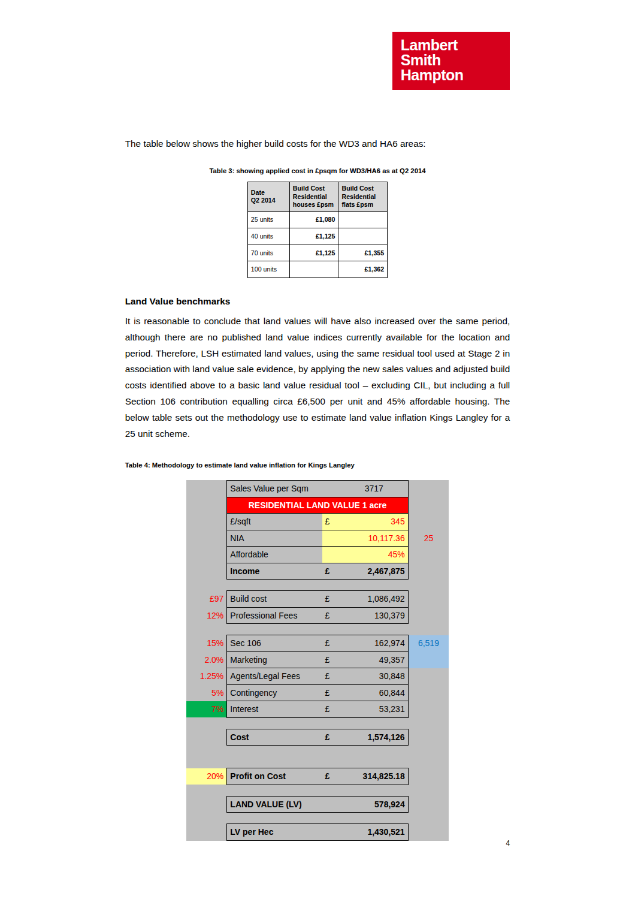Lambert Smith Hampton
The table below shows the higher build costs for the WD3 and HA6 areas:
Table 3: showing applied cost in £psqm for WD3/HA6 as at Q2 2014
| Date Q2 2014 | Build Cost Residential houses £psm | Build Cost Residential flats £psm |
| --- | --- | --- |
| 25 units | £1,080 | |
| 40 units | £1,125 | |
| 70 units | £1,125 | £1,355 |
| 100 units | | £1,362 |
Land Value benchmarks
It is reasonable to conclude that land values will have also increased over the same period, although there are no published land value indices currently available for the location and period. Therefore, LSH estimated land values, using the same residual tool used at Stage 2 in association with land value sale evidence, by applying the new sales values and adjusted build costs identified above to a basic land value residual tool – excluding CIL, but including a full Section 106 contribution equalling circa £6,500 per unit and 45% affordable housing. The below table sets out the methodology use to estimate land value inflation Kings Langley for a 25 unit scheme.
Table 4: Methodology to estimate land value inflation for Kings Langley
| | Sales Value per Sqm | | 3717 | |
| | RESIDENTIAL LAND VALUE 1 acre | |
| | £/sqft | £ | 345 | |
| | NIA | | 10,117.36 | 25 |
| | Affordable | | 45% | |
| | Income | £ | 2,467,875 | |
| £97 | Build cost | £ | 1,086,492 | |
| 12% | Professional Fees | £ | 130,379 | |
| 15% | Sec 106 | £ | 162,974 | 6,519 |
| 2.0% | Marketing | £ | 49,357 | |
| 1.25% | Agents/Legal Fees | £ | 30,848 | |
| 5% | Contingency | £ | 60,844 | |
| 7% | Interest | £ | 53,231 | |
| | Cost | £ | 1,574,126 | |
| 20% | Profit on Cost | £ | 314,825.18 | |
| | LAND VALUE (LV) | | 578,924 | |
| | LV per Hec | | 1,430,521 | |
4